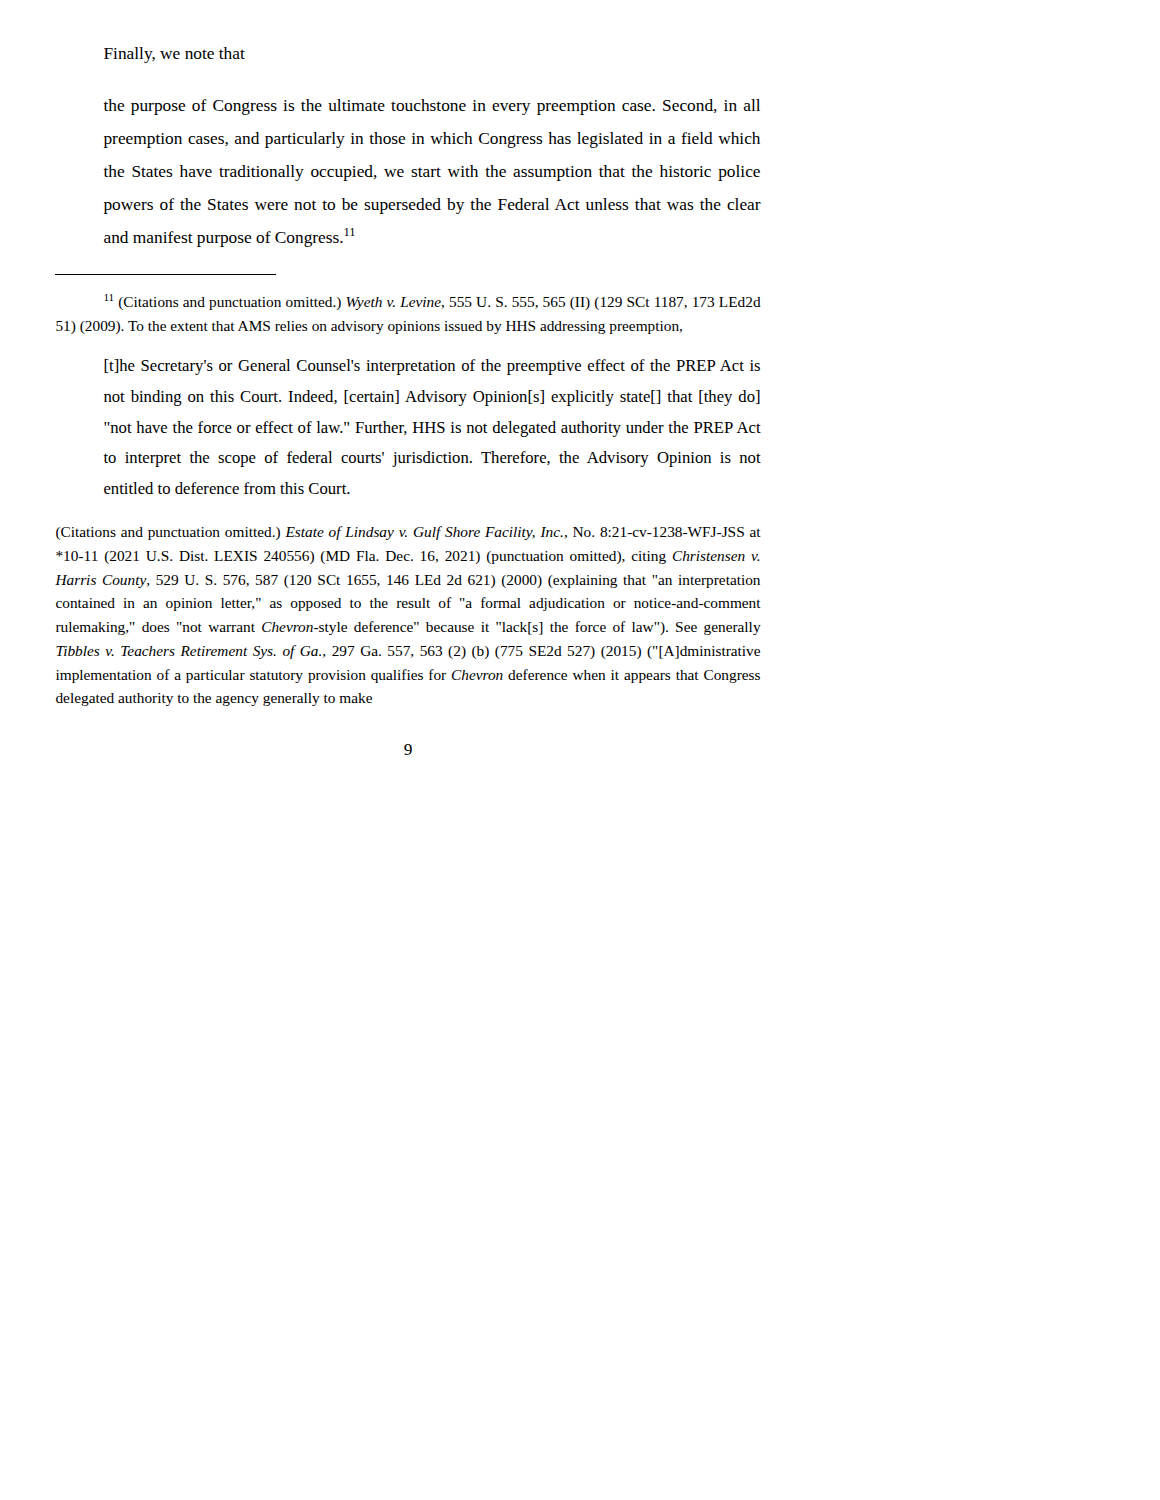Finally, we note that
the purpose of Congress is the ultimate touchstone in every preemption case. Second, in all preemption cases, and particularly in those in which Congress has legislated in a field which the States have traditionally occupied, we start with the assumption that the historic police powers of the States were not to be superseded by the Federal Act unless that was the clear and manifest purpose of Congress.11
11 (Citations and punctuation omitted.) Wyeth v. Levine, 555 U. S. 555, 565 (II) (129 SCt 1187, 173 LEd2d 51) (2009). To the extent that AMS relies on advisory opinions issued by HHS addressing preemption,
[t]he Secretary's or General Counsel's interpretation of the preemptive effect of the PREP Act is not binding on this Court. Indeed, [certain] Advisory Opinion[s] explicitly state[] that [they do] "not have the force or effect of law." Further, HHS is not delegated authority under the PREP Act to interpret the scope of federal courts' jurisdiction. Therefore, the Advisory Opinion is not entitled to deference from this Court.
(Citations and punctuation omitted.) Estate of Lindsay v. Gulf Shore Facility, Inc., No. 8:21-cv-1238-WFJ-JSS at *10-11 (2021 U.S. Dist. LEXIS 240556) (MD Fla. Dec. 16, 2021) (punctuation omitted), citing Christensen v. Harris County, 529 U. S. 576, 587 (120 SCt 1655, 146 LEd 2d 621) (2000) (explaining that "an interpretation contained in an opinion letter," as opposed to the result of "a formal adjudication or notice-and-comment rulemaking," does "not warrant Chevron-style deference" because it "lack[s] the force of law"). See generally Tibbles v. Teachers Retirement Sys. of Ga., 297 Ga. 557, 563 (2) (b) (775 SE2d 527) (2015) ("[A]dministrative implementation of a particular statutory provision qualifies for Chevron deference when it appears that Congress delegated authority to the agency generally to make
9